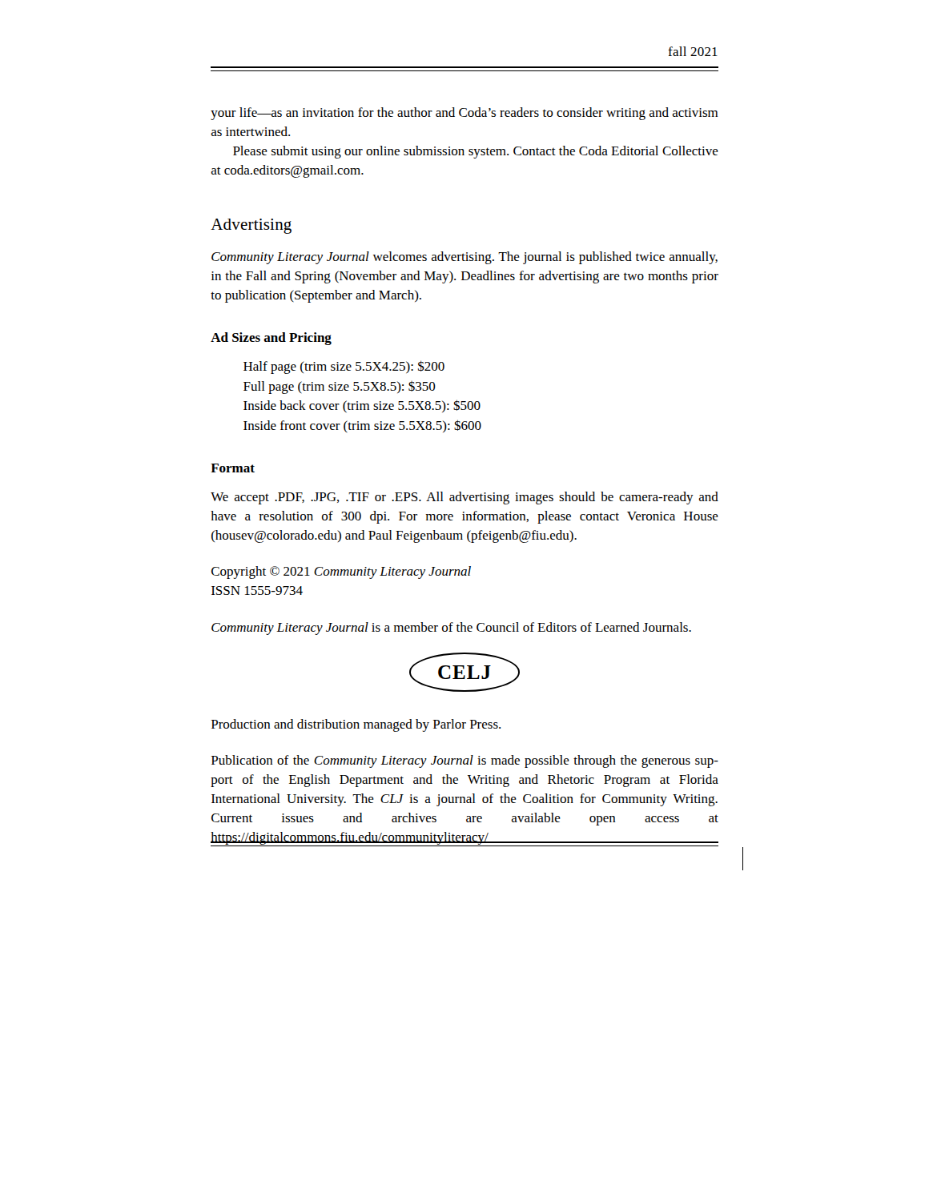fall 2021
your life—as an invitation for the author and Coda’s readers to consider writing and activism as intertwined.
Please submit using our online submission system. Contact the Coda Editorial Collective at coda.editors@gmail.com.
Advertising
Community Literacy Journal welcomes advertising. The journal is published twice annually, in the Fall and Spring (November and May). Deadlines for advertising are two months prior to publication (September and March).
Ad Sizes and Pricing
Half page (trim size 5.5X4.25): $200
Full page (trim size 5.5X8.5): $350
Inside back cover (trim size 5.5X8.5): $500
Inside front cover (trim size 5.5X8.5): $600
Format
We accept .PDF, .JPG, .TIF or .EPS. All advertising images should be camera-ready and have a resolution of 300 dpi. For more information, please contact Veronica House (housev@colorado.edu) and Paul Feigenbaum (pfeigenb@fiu.edu).
Copyright © 2021 Community Literacy Journal
ISSN 1555-9734
Community Literacy Journal is a member of the Council of Editors of Learned Journals.
CELJ
Production and distribution managed by Parlor Press.
Publication of the Community Literacy Journal is made possible through the generous support of the English Department and the Writing and Rhetoric Program at Florida International University. The CLJ is a journal of the Coalition for Community Writing. Current issues and archives are available open access at https://digitalcommons.fiu.edu/communityliteracy/